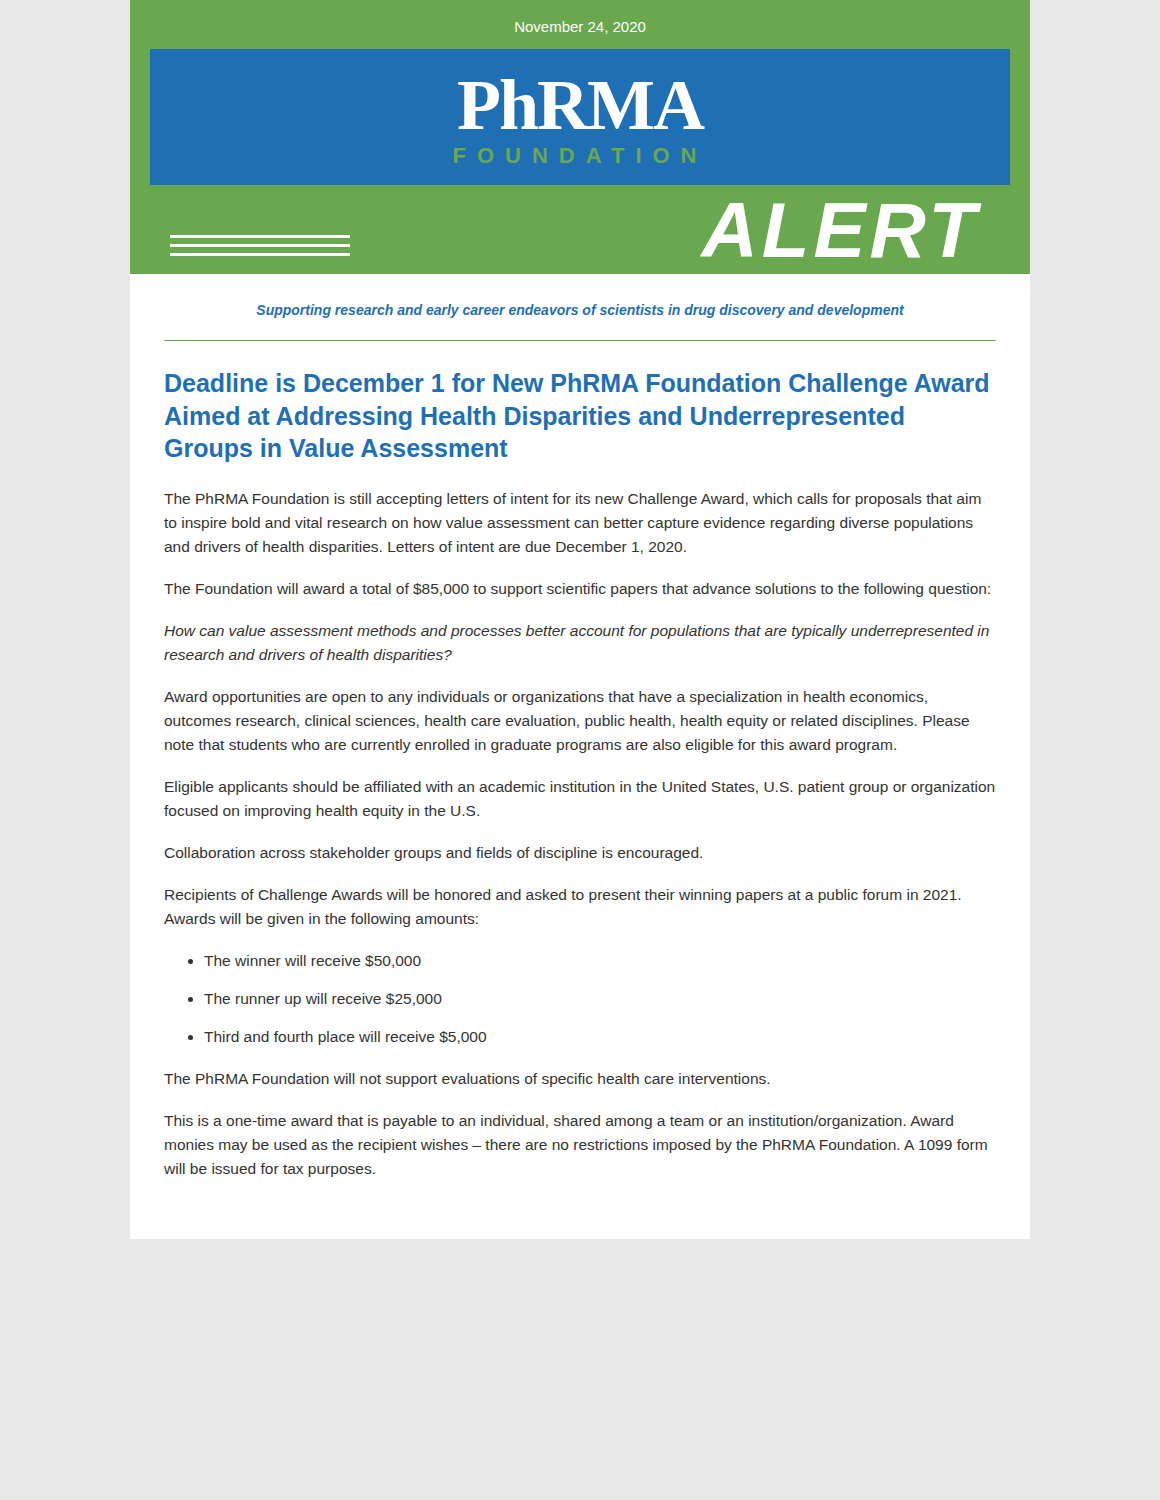November 24, 2020
Ph RMA
FOUNDATION
ALERT
Supporting research and early career endeavors of scientists in drug discovery and development
Deadline is December 1 for New PhRMA Foundation Challenge Award Aimed at Addressing Health Disparities and Underrepresented Groups in Value Assessment
The PhRMA Foundation is still accepting letters of intent for its new Challenge Award, which calls for proposals that aim to inspire bold and vital research on how value assessment can better capture evidence regarding diverse populations and drivers of health disparities. Letters of intent are due December 1, 2020.
The Foundation will award a total of $85,000 to support scientific papers that advance solutions to the following question:
How can value assessment methods and processes better account for populations that are typically underrepresented in research and drivers of health disparities?
Award opportunities are open to any individuals or organizations that have a specialization in health economics, outcomes research, clinical sciences, health care evaluation, public health, health equity or related disciplines. Please note that students who are currently enrolled in graduate programs are also eligible for this award program.
Eligible applicants should be affiliated with an academic institution in the United States, U.S. patient group or organization focused on improving health equity in the U.S.
Collaboration across stakeholder groups and fields of discipline is encouraged.
Recipients of Challenge Awards will be honored and asked to present their winning papers at a public forum in 2021. Awards will be given in the following amounts:
The winner will receive $50,000
The runner up will receive $25,000
Third and fourth place will receive $5,000
The PhRMA Foundation will not support evaluations of specific health care interventions.
This is a one-time award that is payable to an individual, shared among a team or an institution/organization. Award monies may be used as the recipient wishes – there are no restrictions imposed by the PhRMA Foundation. A 1099 form will be issued for tax purposes.